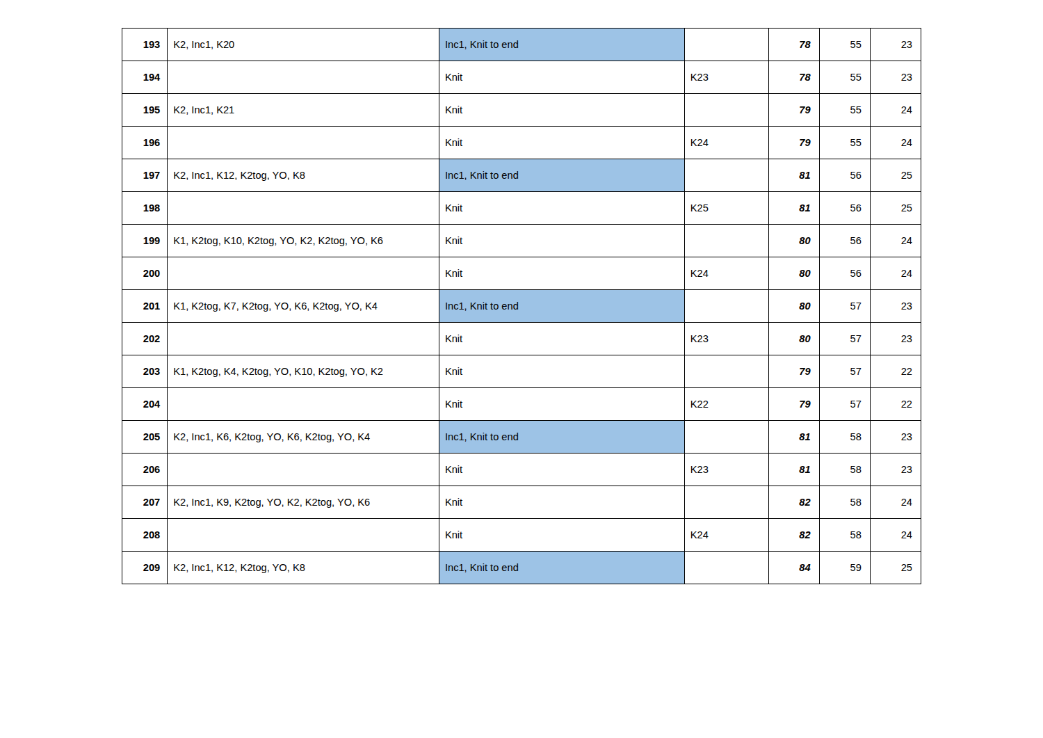| 193 | K2, Inc1, K20 | Inc1, Knit to end | | 78 | 55 | 23 |
| 194 | | Knit | K23 | 78 | 55 | 23 |
| 195 | K2, Inc1, K21 | Knit | | 79 | 55 | 24 |
| 196 | | Knit | K24 | 79 | 55 | 24 |
| 197 | K2, Inc1, K12, K2tog, YO, K8 | Inc1, Knit to end | | 81 | 56 | 25 |
| 198 | | Knit | K25 | 81 | 56 | 25 |
| 199 | K1, K2tog, K10, K2tog, YO, K2, K2tog, YO, K6 | Knit | | 80 | 56 | 24 |
| 200 | | Knit | K24 | 80 | 56 | 24 |
| 201 | K1, K2tog, K7, K2tog, YO, K6, K2tog, YO, K4 | Inc1, Knit to end | | 80 | 57 | 23 |
| 202 | | Knit | K23 | 80 | 57 | 23 |
| 203 | K1, K2tog, K4, K2tog, YO, K10, K2tog, YO, K2 | Knit | | 79 | 57 | 22 |
| 204 | | Knit | K22 | 79 | 57 | 22 |
| 205 | K2, Inc1, K6, K2tog, YO, K6, K2tog, YO, K4 | Inc1, Knit to end | | 81 | 58 | 23 |
| 206 | | Knit | K23 | 81 | 58 | 23 |
| 207 | K2, Inc1, K9, K2tog, YO, K2, K2tog, YO, K6 | Knit | | 82 | 58 | 24 |
| 208 | | Knit | K24 | 82 | 58 | 24 |
| 209 | K2, Inc1, K12, K2tog, YO, K8 | Inc1, Knit to end | | 84 | 59 | 25 |